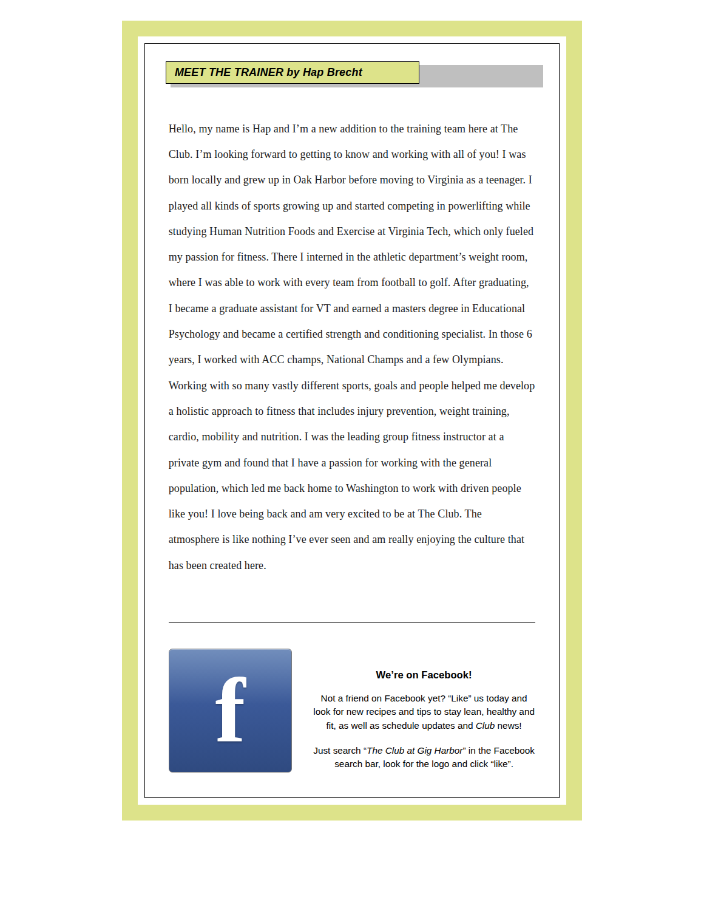MEET THE TRAINER by Hap Brecht
Hello, my name is Hap and I’m a new addition to the training team here at The Club. I’m looking forward to getting to know and working with all of you! I was born locally and grew up in Oak Harbor before moving to Virginia as a teenager. I played all kinds of sports growing up and started competing in powerlifting while studying Human Nutrition Foods and Exercise at Virginia Tech, which only fueled my passion for fitness. There I interned in the athletic department’s weight room, where I was able to work with every team from football to golf. After graduating, I became a graduate assistant for VT and earned a masters degree in Educational Psychology and became a certified strength and conditioning specialist. In those 6 years, I worked with ACC champs, National Champs and a few Olympians. Working with so many vastly different sports, goals and people helped me develop a holistic approach to fitness that includes injury prevention, weight training, cardio, mobility and nutrition. I was the leading group fitness instructor at a private gym and found that I have a passion for working with the general population, which led me back home to Washington to work with driven people like you! I love being back and am very excited to be at The Club. The atmosphere is like nothing I’ve ever seen and am really enjoying the culture that has been created here.
f
We’re on Facebook!
Not a friend on Facebook yet? “Like” us today and look for new recipes and tips to stay lean, healthy and fit, as well as schedule updates and Club news!
Just search “The Club at Gig Harbor” in the Facebook search bar, look for the logo and click “like”.